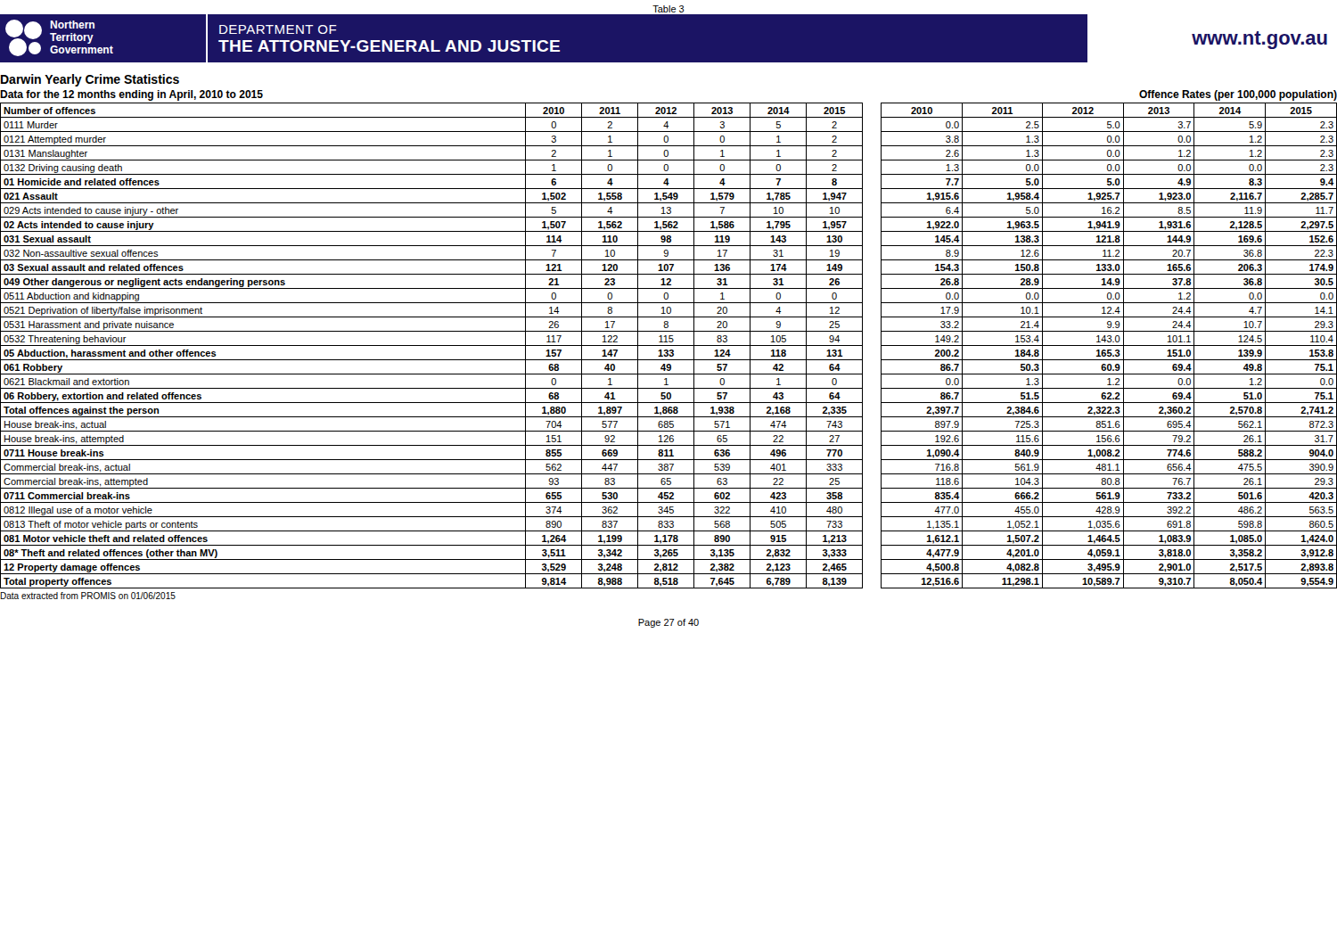Table 3
Northern
Territory
Government
DEPARTMENT OF
THE ATTORNEY-GENERAL AND JUSTICE
www.nt.gov.au
Darwin Yearly Crime Statistics
Data for the 12 months ending in April, 2010 to 2015 Offence Rates (per 100,000 population)
| Number of offences | 2010 | 2011 | 2012 | 2013 | 2014 | 2015 | | 2010 | 2011 | 2012 | 2013 | 2014 | 2015 |
| --- | --- | --- | --- | --- | --- | --- | --- | --- | --- | --- | --- | --- | --- |
| 0111 Murder | 0 | 2 | 4 | 3 | 5 | 2 | | 0.0 | 2.5 | 5.0 | 3.7 | 5.9 | 2.3 |
| 0121 Attempted murder | 3 | 1 | 0 | 0 | 1 | 2 | | 3.8 | 1.3 | 0.0 | 0.0 | 1.2 | 2.3 |
| 0131 Manslaughter | 2 | 1 | 0 | 1 | 1 | 2 | | 2.6 | 1.3 | 0.0 | 1.2 | 1.2 | 2.3 |
| 0132 Driving causing death | 1 | 0 | 0 | 0 | 0 | 2 | | 1.3 | 0.0 | 0.0 | 0.0 | 0.0 | 2.3 |
| 01 Homicide and related offences | 6 | 4 | 4 | 4 | 7 | 8 | | 7.7 | 5.0 | 5.0 | 4.9 | 8.3 | 9.4 |
| 021 Assault | 1,502 | 1,558 | 1,549 | 1,579 | 1,785 | 1,947 | | 1,915.6 | 1,958.4 | 1,925.7 | 1,923.0 | 2,116.7 | 2,285.7 |
| 029 Acts intended to cause injury - other | 5 | 4 | 13 | 7 | 10 | 10 | | 6.4 | 5.0 | 16.2 | 8.5 | 11.9 | 11.7 |
| 02 Acts intended to cause injury | 1,507 | 1,562 | 1,562 | 1,586 | 1,795 | 1,957 | | 1,922.0 | 1,963.5 | 1,941.9 | 1,931.6 | 2,128.5 | 2,297.5 |
| 031 Sexual assault | 114 | 110 | 98 | 119 | 143 | 130 | | 145.4 | 138.3 | 121.8 | 144.9 | 169.6 | 152.6 |
| 032 Non-assaultive sexual offences | 7 | 10 | 9 | 17 | 31 | 19 | | 8.9 | 12.6 | 11.2 | 20.7 | 36.8 | 22.3 |
| 03 Sexual assault and related offences | 121 | 120 | 107 | 136 | 174 | 149 | | 154.3 | 150.8 | 133.0 | 165.6 | 206.3 | 174.9 |
| 049 Other dangerous or negligent acts endangering persons | 21 | 23 | 12 | 31 | 31 | 26 | | 26.8 | 28.9 | 14.9 | 37.8 | 36.8 | 30.5 |
| 0511 Abduction and kidnapping | 0 | 0 | 0 | 1 | 0 | 0 | | 0.0 | 0.0 | 0.0 | 1.2 | 0.0 | 0.0 |
| 0521 Deprivation of liberty/false imprisonment | 14 | 8 | 10 | 20 | 4 | 12 | | 17.9 | 10.1 | 12.4 | 24.4 | 4.7 | 14.1 |
| 0531 Harassment and private nuisance | 26 | 17 | 8 | 20 | 9 | 25 | | 33.2 | 21.4 | 9.9 | 24.4 | 10.7 | 29.3 |
| 0532 Threatening behaviour | 117 | 122 | 115 | 83 | 105 | 94 | | 149.2 | 153.4 | 143.0 | 101.1 | 124.5 | 110.4 |
| 05 Abduction, harassment and other offences | 157 | 147 | 133 | 124 | 118 | 131 | | 200.2 | 184.8 | 165.3 | 151.0 | 139.9 | 153.8 |
| 061 Robbery | 68 | 40 | 49 | 57 | 42 | 64 | | 86.7 | 50.3 | 60.9 | 69.4 | 49.8 | 75.1 |
| 0621 Blackmail and extortion | 0 | 1 | 1 | 0 | 1 | 0 | | 0.0 | 1.3 | 1.2 | 0.0 | 1.2 | 0.0 |
| 06 Robbery, extortion and related offences | 68 | 41 | 50 | 57 | 43 | 64 | | 86.7 | 51.5 | 62.2 | 69.4 | 51.0 | 75.1 |
| Total offences against the person | 1,880 | 1,897 | 1,868 | 1,938 | 2,168 | 2,335 | | 2,397.7 | 2,384.6 | 2,322.3 | 2,360.2 | 2,570.8 | 2,741.2 |
| House break-ins, actual | 704 | 577 | 685 | 571 | 474 | 743 | | 897.9 | 725.3 | 851.6 | 695.4 | 562.1 | 872.3 |
| House break-ins, attempted | 151 | 92 | 126 | 65 | 22 | 27 | | 192.6 | 115.6 | 156.6 | 79.2 | 26.1 | 31.7 |
| 0711 House break-ins | 855 | 669 | 811 | 636 | 496 | 770 | | 1,090.4 | 840.9 | 1,008.2 | 774.6 | 588.2 | 904.0 |
| Commercial break-ins, actual | 562 | 447 | 387 | 539 | 401 | 333 | | 716.8 | 561.9 | 481.1 | 656.4 | 475.5 | 390.9 |
| Commercial break-ins, attempted | 93 | 83 | 65 | 63 | 22 | 25 | | 118.6 | 104.3 | 80.8 | 76.7 | 26.1 | 29.3 |
| 0711 Commercial break-ins | 655 | 530 | 452 | 602 | 423 | 358 | | 835.4 | 666.2 | 561.9 | 733.2 | 501.6 | 420.3 |
| 0812 Illegal use of a motor vehicle | 374 | 362 | 345 | 322 | 410 | 480 | | 477.0 | 455.0 | 428.9 | 392.2 | 486.2 | 563.5 |
| 0813 Theft of motor vehicle parts or contents | 890 | 837 | 833 | 568 | 505 | 733 | | 1,135.1 | 1,052.1 | 1,035.6 | 691.8 | 598.8 | 860.5 |
| 081 Motor vehicle theft and related offences | 1,264 | 1,199 | 1,178 | 890 | 915 | 1,213 | | 1,612.1 | 1,507.2 | 1,464.5 | 1,083.9 | 1,085.0 | 1,424.0 |
| 08* Theft and related offences (other than MV) | 3,511 | 3,342 | 3,265 | 3,135 | 2,832 | 3,333 | | 4,477.9 | 4,201.0 | 4,059.1 | 3,818.0 | 3,358.2 | 3,912.8 |
| 12 Property damage offences | 3,529 | 3,248 | 2,812 | 2,382 | 2,123 | 2,465 | | 4,500.8 | 4,082.8 | 3,495.9 | 2,901.0 | 2,517.5 | 2,893.8 |
| Total property offences | 9,814 | 8,988 | 8,518 | 7,645 | 6,789 | 8,139 | | 12,516.6 | 11,298.1 | 10,589.7 | 9,310.7 | 8,050.4 | 9,554.9 |
Data extracted from PROMIS on 01/06/2015
Page 27 of 40